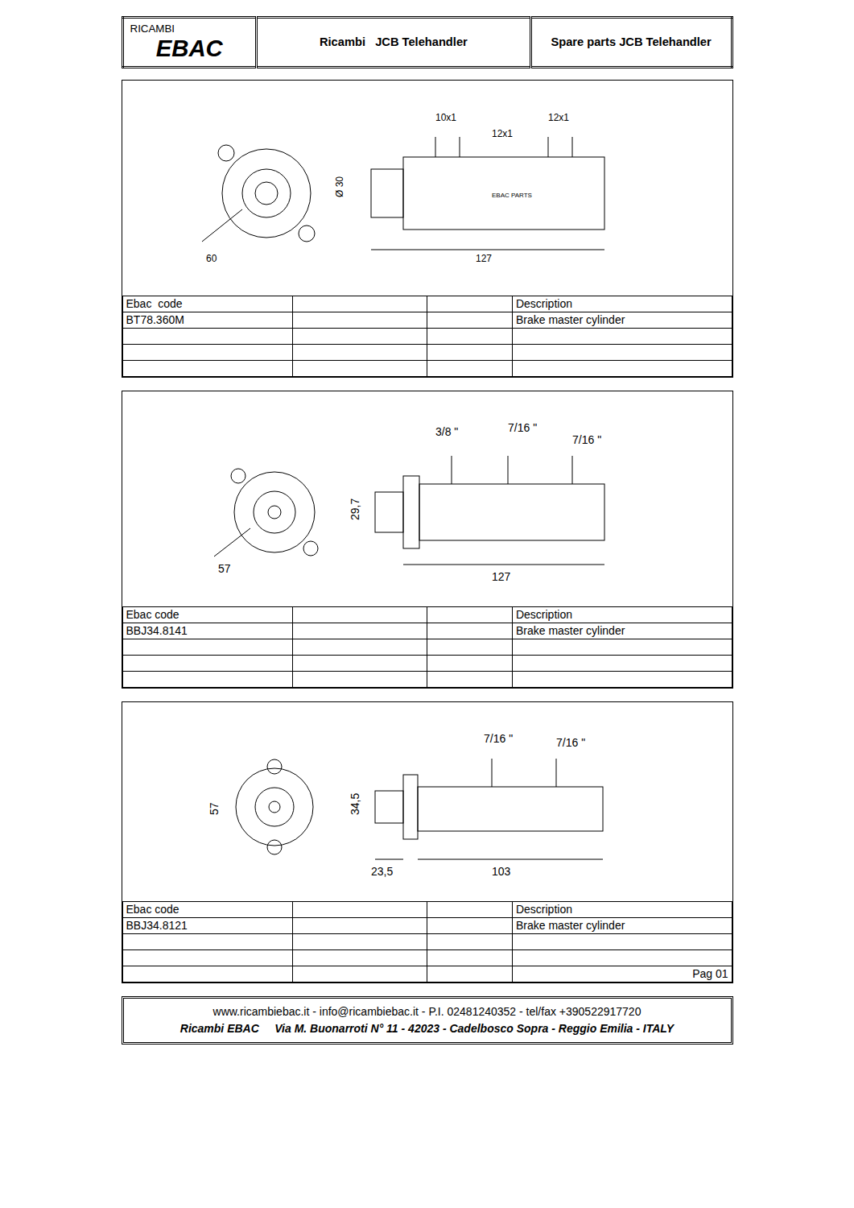| RICAMBI EBAC | Ricambi JCB Telehandler | Spare parts JCB Telehandler |
| Ebac code | | | Description |
| BT78.360M | | | Brake master cylinder |
| Ebac code | | | Description |
| BBJ34.8141 | | | Brake master cylinder |
| Ebac code | | | Description |
| BBJ34.8121 | | | Brake master cylinder |
| | | | Pag 01 |
www.ricambiebac.it - info@ricambiebac.it - P.I. 02481240352 - tel/fax +390522917720
Ricambi EBAC Via M. Buonarroti N° 11 - 42023 - Cadelbosco Sopra - Reggio Emilia - ITALY